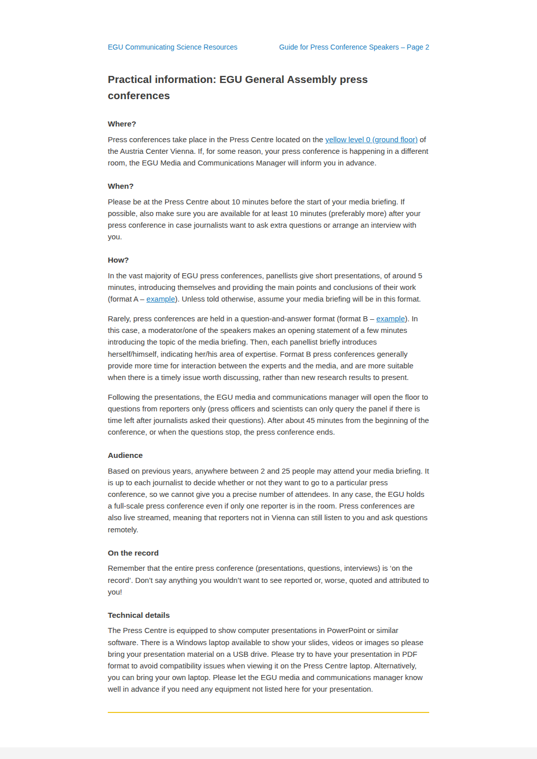EGU Communicating Science Resources Guide for Press Conference Speakers – Page 2
Practical information: EGU General Assembly press conferences
Where?
Press conferences take place in the Press Centre located on the yellow level 0 (ground floor) of the Austria Center Vienna. If, for some reason, your press conference is happening in a different room, the EGU Media and Communications Manager will inform you in advance.
When?
Please be at the Press Centre about 10 minutes before the start of your media briefing. If possible, also make sure you are available for at least 10 minutes (preferably more) after your press conference in case journalists want to ask extra questions or arrange an interview with you.
How?
In the vast majority of EGU press conferences, panellists give short presentations, of around 5 minutes, introducing themselves and providing the main points and conclusions of their work (format A – example). Unless told otherwise, assume your media briefing will be in this format.
Rarely, press conferences are held in a question-and-answer format (format B – example). In this case, a moderator/one of the speakers makes an opening statement of a few minutes introducing the topic of the media briefing. Then, each panellist briefly introduces herself/himself, indicating her/his area of expertise. Format B press conferences generally provide more time for interaction between the experts and the media, and are more suitable when there is a timely issue worth discussing, rather than new research results to present.
Following the presentations, the EGU media and communications manager will open the floor to questions from reporters only (press officers and scientists can only query the panel if there is time left after journalists asked their questions). After about 45 minutes from the beginning of the conference, or when the questions stop, the press conference ends.
Audience
Based on previous years, anywhere between 2 and 25 people may attend your media briefing. It is up to each journalist to decide whether or not they want to go to a particular press conference, so we cannot give you a precise number of attendees. In any case, the EGU holds a full-scale press conference even if only one reporter is in the room. Press conferences are also live streamed, meaning that reporters not in Vienna can still listen to you and ask questions remotely.
On the record
Remember that the entire press conference (presentations, questions, interviews) is ‘on the record’. Don’t say anything you wouldn’t want to see reported or, worse, quoted and attributed to you!
Technical details
The Press Centre is equipped to show computer presentations in PowerPoint or similar software. There is a Windows laptop available to show your slides, videos or images so please bring your presentation material on a USB drive. Please try to have your presentation in PDF format to avoid compatibility issues when viewing it on the Press Centre laptop. Alternatively, you can bring your own laptop. Please let the EGU media and communications manager know well in advance if you need any equipment not listed here for your presentation.